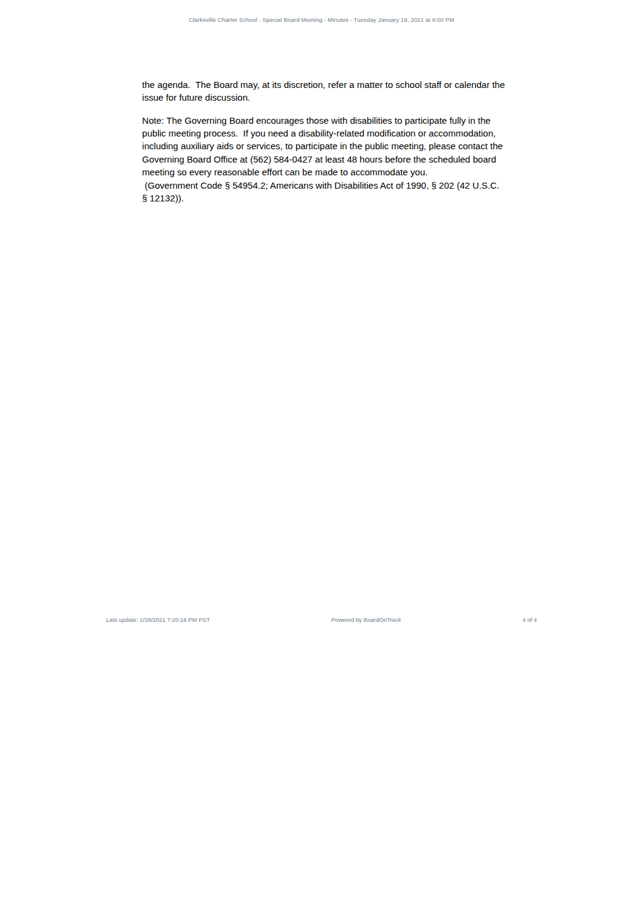Clarksville Charter School - Special Board Meeting - Minutes - Tuesday January 19, 2021 at 6:00 PM
the agenda. The Board may, at its discretion, refer a matter to school staff or calendar the issue for future discussion.
Note: The Governing Board encourages those with disabilities to participate fully in the public meeting process. If you need a disability-related modification or accommodation, including auxiliary aids or services, to participate in the public meeting, please contact the Governing Board Office at (562) 584-0427 at least 48 hours before the scheduled board meeting so every reasonable effort can be made to accommodate you.
(Government Code § 54954.2; Americans with Disabilities Act of 1990, § 202 (42 U.S.C. § 12132)).
Last update: 1/28/2021 7:20:16 PM PST
Powered by BoardOnTrack
4 of 4